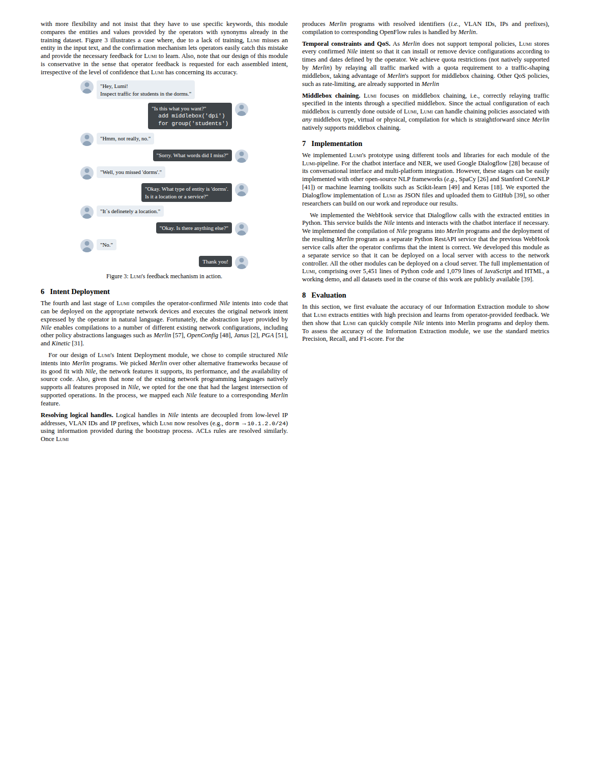with more flexibility and not insist that they have to use specific keywords, this module compares the entities and values provided by the operators with synonyms already in the training dataset. Figure 3 illustrates a case where, due to a lack of training, Lumi misses an entity in the input text, and the confirmation mechanism lets operators easily catch this mistake and provide the necessary feedback for Lumi to learn. Also, note that our design of this module is conservative in the sense that operator feedback is requested for each assembled intent, irrespective of the level of confidence that Lumi has concerning its accuracy.
"Hey, Lumi!
Inspect traffic for students in the dorms."
"Is this what you want?"
add middlebox('dpi')
for group('students')
"Hmm, not really, no."
"Sorry. What words did I miss?"
"Well, you missed 'dorms'."
"Okay. What type of entity is 'dorms'.
Is it a location or a service?"
"It`s definetely a location."
"Okay. Is there anything else?"
"No."
Thank you!
Figure 3: Lumi's feedback mechanism in action.
6 Intent Deployment
The fourth and last stage of Lumi compiles the operator-confirmed Nile intents into code that can be deployed on the appropriate network devices and executes the original network intent expressed by the operator in natural language. Fortunately, the abstraction layer provided by Nile enables compilations to a number of different existing network configurations, including other policy abstractions languages such as Merlin [57], OpenConfig [48], Janus [2], PGA [51], and Kinetic [31].
For our design of Lumi's Intent Deployment module, we chose to compile structured Nile intents into Merlin programs. We picked Merlin over other alternative frameworks because of its good fit with Nile, the network features it supports, its performance, and the availability of source code. Also, given that none of the existing network programming languages natively supports all features proposed in Nile, we opted for the one that had the largest intersection of supported operations. In the process, we mapped each Nile feature to a corresponding Merlin feature.
Resolving logical handles. Logical handles in Nile intents are decoupled from low-level IP addresses, VLAN IDs and IP prefixes, which Lumi now resolves (e.g., dorm →10.1.2.0/24) using information provided during the bootstrap process. ACLs rules are resolved similarly. Once Lumi
produces Merlin programs with resolved identifiers (i.e., VLAN IDs, IPs and prefixes), compilation to corresponding OpenFlow rules is handled by Merlin.
Temporal constraints and QoS. As Merlin does not support temporal policies, Lumi stores every confirmed Nile intent so that it can install or remove device configurations according to times and dates defined by the operator. We achieve quota restrictions (not natively supported by Merlin) by relaying all traffic marked with a quota requirement to a traffic-shaping middlebox, taking advantage of Merlin's support for middlebox chaining. Other QoS policies, such as rate-limiting, are already supported in Merlin
Middlebox chaining. Lumi focuses on middlebox chaining, i.e., correctly relaying traffic specified in the intents through a specified middlebox. Since the actual configuration of each middlebox is currently done outside of Lumi, Lumi can handle chaining policies associated with any middlebox type, virtual or physical, compilation for which is straightforward since Merlin natively supports middlebox chaining.
7 Implementation
We implemented Lumi's prototype using different tools and libraries for each module of the Lumi-pipeline. For the chatbot interface and NER, we used Google Dialogflow [28] because of its conversational interface and multi-platform integration. However, these stages can be easily implemented with other open-source NLP frameworks (e.g., SpaCy [26] and Stanford CoreNLP [41]) or machine learning toolkits such as Scikit-learn [49] and Keras [18]. We exported the Dialogflow implementation of Lumi as JSON files and uploaded them to GitHub [39], so other researchers can build on our work and reproduce our results.
We implemented the WebHook service that Dialogflow calls with the extracted entities in Python. This service builds the Nile intents and interacts with the chatbot interface if necessary. We implemented the compilation of Nile programs into Merlin programs and the deployment of the resulting Merlin program as a separate Python RestAPI service that the previous WebHook service calls after the operator confirms that the intent is correct. We developed this module as a separate service so that it can be deployed on a local server with access to the network controller. All the other modules can be deployed on a cloud server. The full implementation of Lumi, comprising over 5,451 lines of Python code and 1,079 lines of JavaScript and HTML, a working demo, and all datasets used in the course of this work are publicly available [39].
8 Evaluation
In this section, we first evaluate the accuracy of our Information Extraction module to show that Lumi extracts entities with high precision and learns from operator-provided feedback. We then show that Lumi can quickly compile Nile intents into Merlin programs and deploy them. To assess the accuracy of the Information Extraction module, we use the standard metrics Precision, Recall, and F1-score. For the